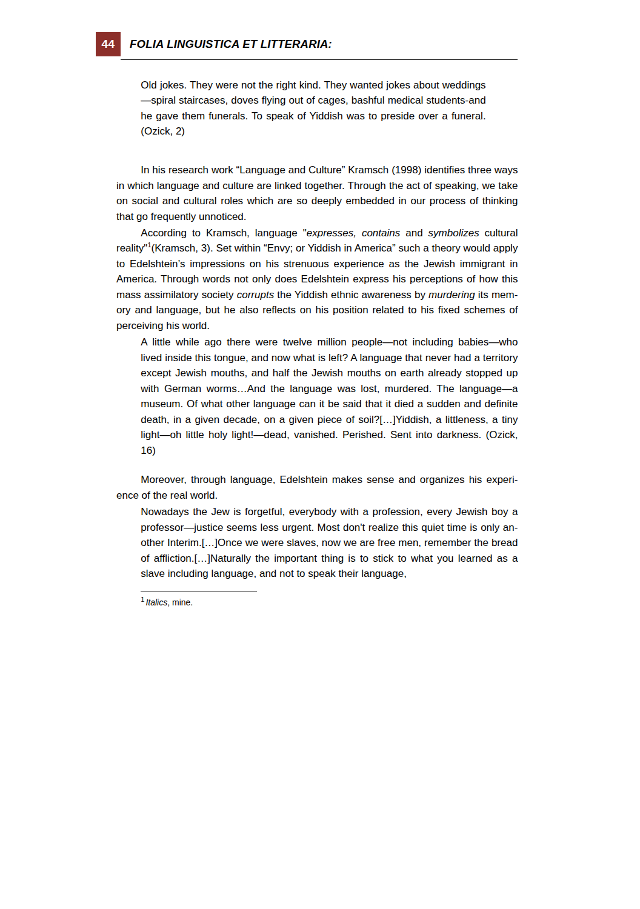44
FOLIA LINGUISTICA ET LITTERARIA:
Old jokes. They were not the right kind. They wanted jokes about weddings—spiral staircases, doves flying out of cages, bashful medical students‑and he gave them funerals. To speak of Yiddish was to preside over a funeral. (Ozick, 2)
In his research work “Language and Culture” Kramsch (1998) identifies three ways in which language and culture are linked together. Through the act of speaking, we take on social and cultural roles which are so deeply embedded in our process of thinking that go frequently unnoticed.
According to Kramsch, language "expresses, contains and symbolizes cultural reality"1(Kramsch, 3). Set within “Envy; or Yiddish in America” such a theory would apply to Edelshtein’s impressions on his strenuous experience as the Jewish immigrant in America. Through words not only does Edelshtein express his perceptions of how this mass assimilatory society corrupts the Yiddish ethnic awareness by murdering its memory and language, but he also reflects on his position related to his fixed schemes of perceiving his world.
A little while ago there were twelve million people—not including babies—who lived inside this tongue, and now what is left? A language that never had a territory except Jewish mouths, and half the Jewish mouths on earth already stopped up with German worms…And the language was lost, murdered. The language—a museum. Of what other language can it be said that it died a sudden and definite death, in a given decade, on a given piece of soil?[…]Yiddish, a littleness, a tiny light—oh little holy light!—dead, vanished. Perished. Sent into darkness. (Ozick, 16)
Moreover, through language, Edelshtein makes sense and organizes his experience of the real world.
Nowadays the Jew is forgetful, everybody with a profession, every Jewish boy a professor—justice seems less urgent. Most don't realize this quiet time is only another Interim.[…]Once we were slaves, now we are free men, remember the bread of affliction.[…]Naturally the important thing is to stick to what you learned as a slave including language, and not to speak their language,
1Italics, mine.